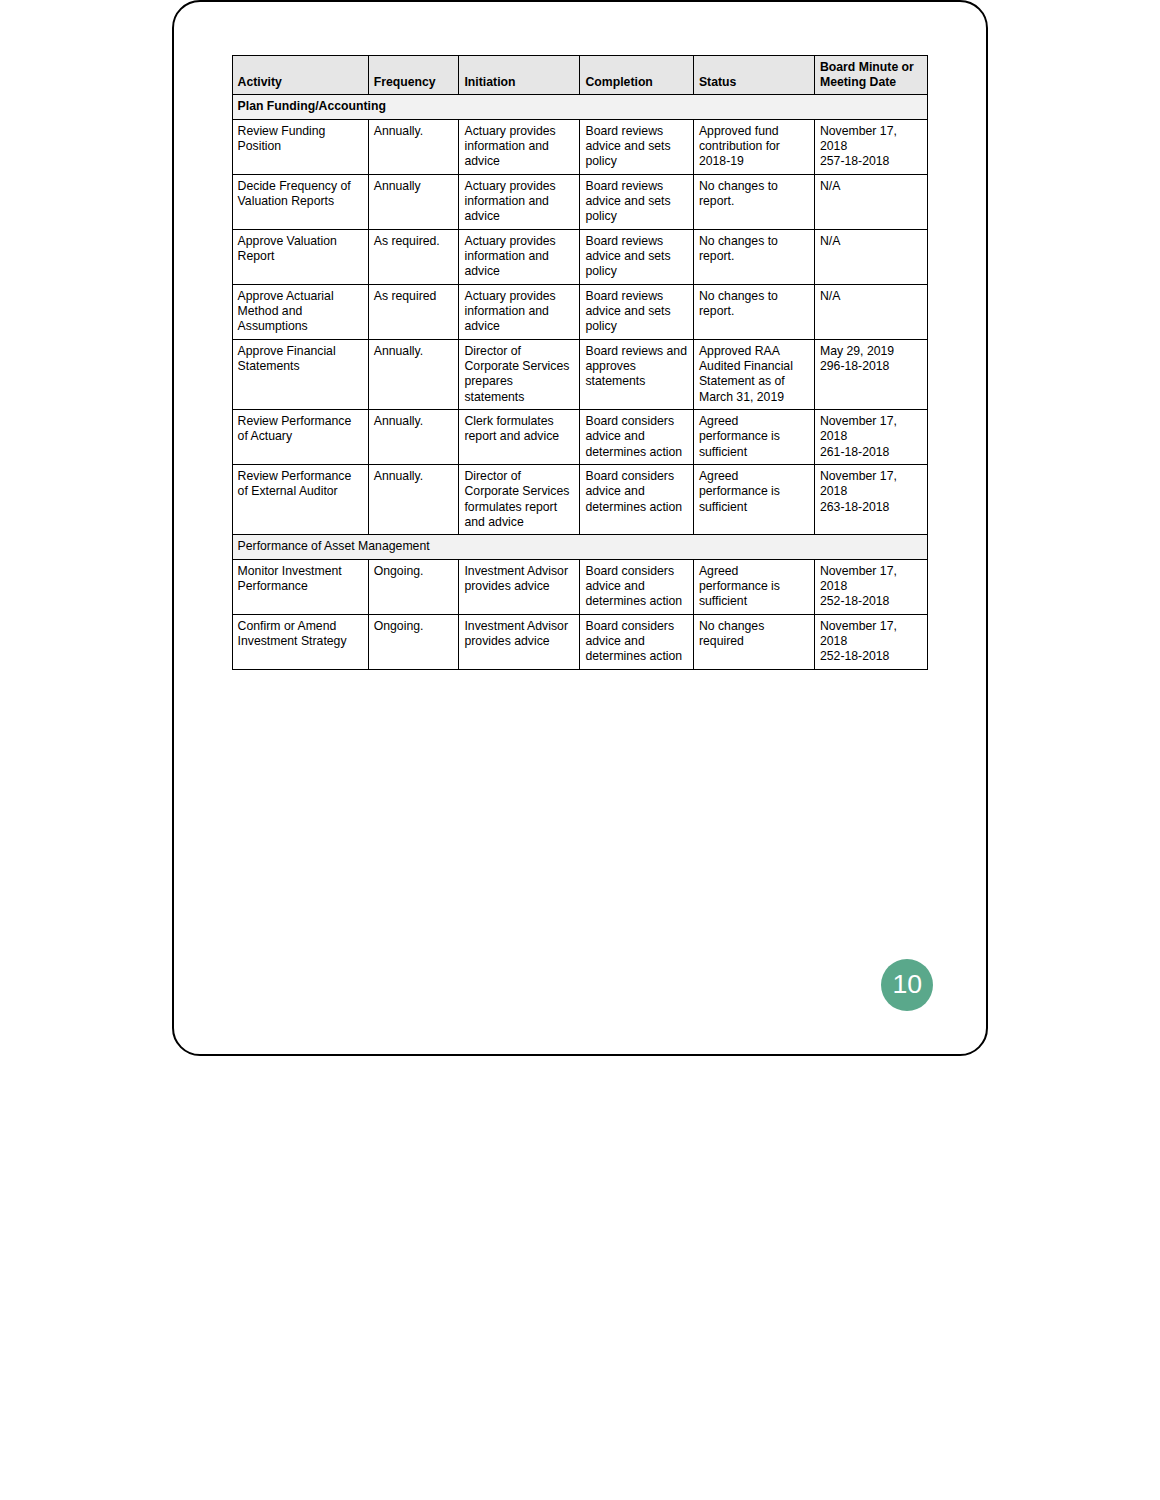| Activity | Frequency | Initiation | Completion | Status | Board Minute or Meeting Date |
| --- | --- | --- | --- | --- | --- |
| Plan Funding/Accounting |
| Review Funding Position | Annually. | Actuary provides information and advice | Board reviews advice and sets policy | Approved fund contribution for 2018-19 | November 17, 2018 257-18-2018 |
| Decide Frequency of Valuation Reports | Annually | Actuary provides information and advice | Board reviews advice and sets policy | No changes to report. | N/A |
| Approve Valuation Report | As required. | Actuary provides information and advice | Board reviews advice and sets policy | No changes to report. | N/A |
| Approve Actuarial Method and Assumptions | As required | Actuary provides information and advice | Board reviews advice and sets policy | No changes to report. | N/A |
| Approve Financial Statements | Annually. | Director of Corporate Services prepares statements | Board reviews and approves statements | Approved RAA Audited Financial Statement as of March 31, 2019 | May 29, 2019 296-18-2018 |
| Review Performance of Actuary | Annually. | Clerk formulates report and advice | Board considers advice and determines action | Agreed performance is sufficient | November 17, 2018 261-18-2018 |
| Review Performance of External Auditor | Annually. | Director of Corporate Services formulates report and advice | Board considers advice and determines action | Agreed performance is sufficient | November 17, 2018 263-18-2018 |
| Performance of Asset Management |
| Monitor Investment Performance | Ongoing. | Investment Advisor provides advice | Board considers advice and determines action | Agreed performance is sufficient | November 17, 2018 252-18-2018 |
| Confirm or Amend Investment Strategy | Ongoing. | Investment Advisor provides advice | Board considers advice and determines action | No changes required | November 17, 2018 252-18-2018 |
10